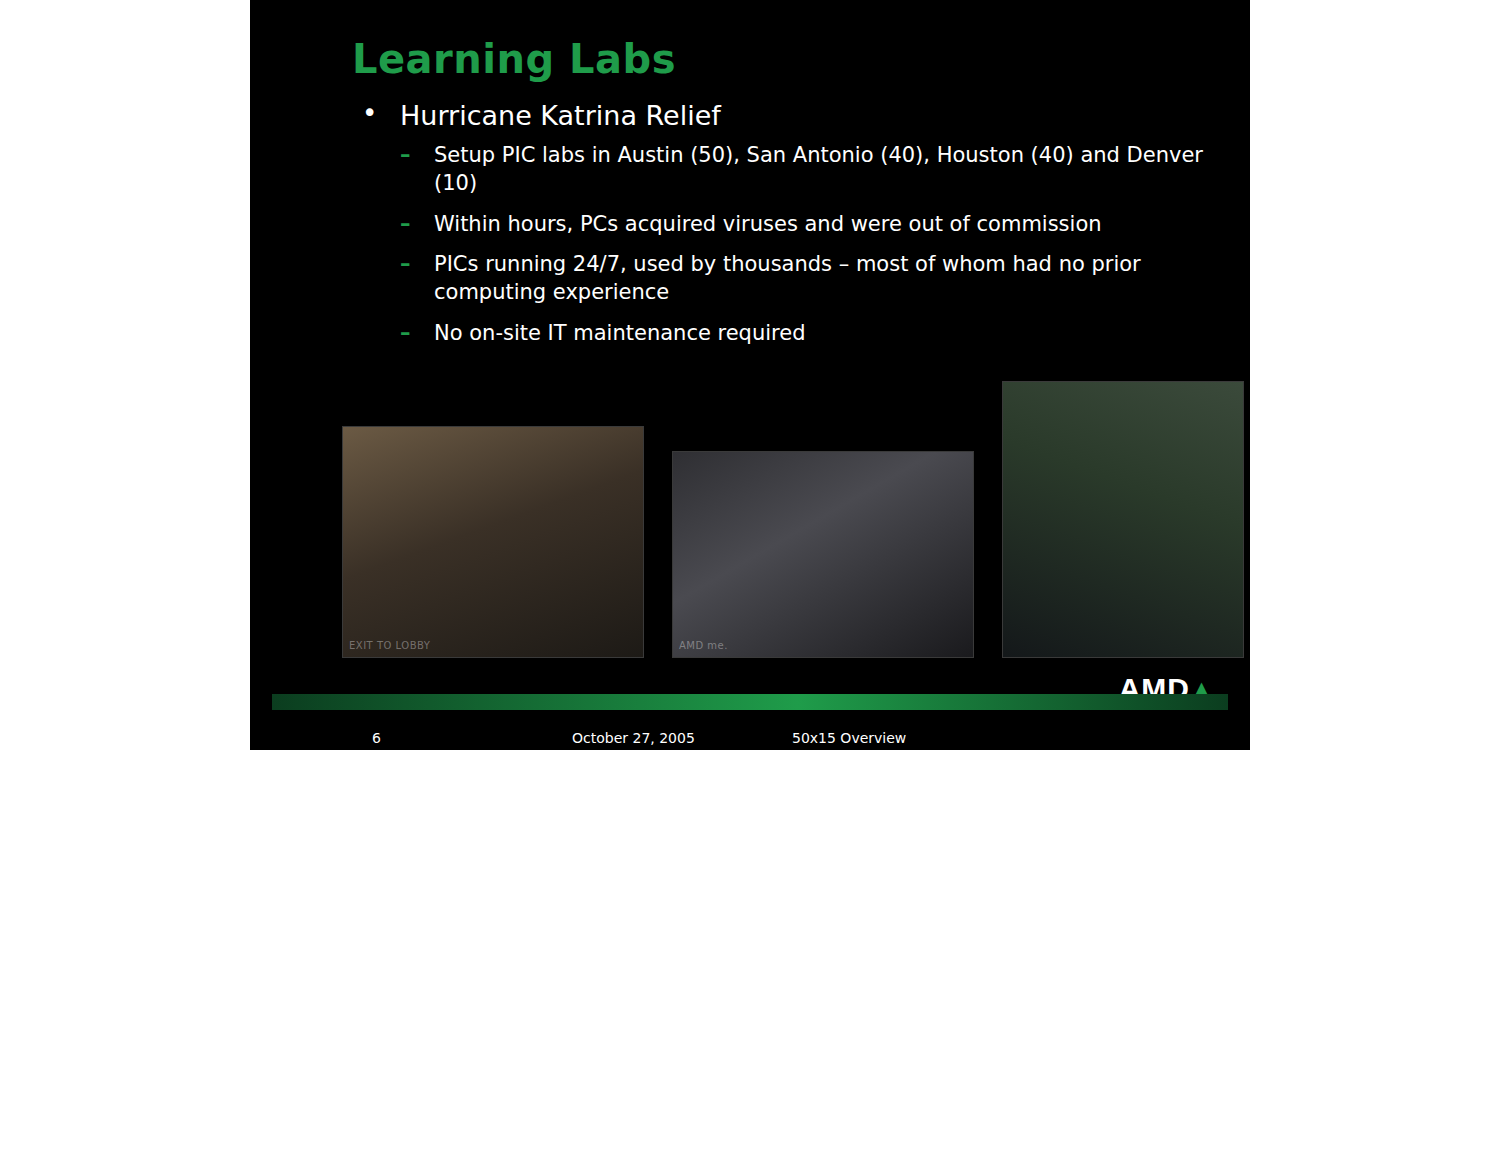Learning Labs
Hurricane Katrina Relief
Setup PIC labs in Austin (50), San Antonio (40), Houston (40) and Denver (10)
Within hours, PCs acquired viruses and were out of commission
PICs running 24/7, used by thousands – most of whom had no prior computing experience
No on-site IT maintenance required
EXIT TO LOBBY
AMD me.
AMD▴
confidential
6 October 27, 2005 50x15 Overview